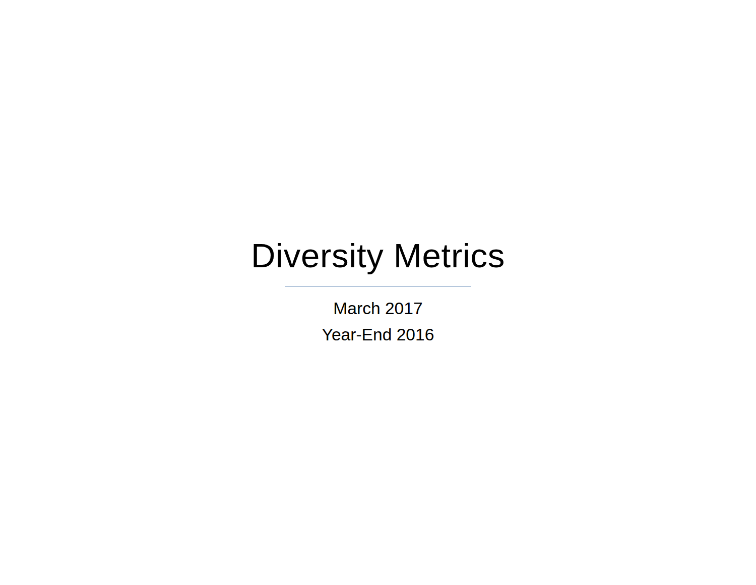Diversity Metrics
March 2017 Year-End 2016